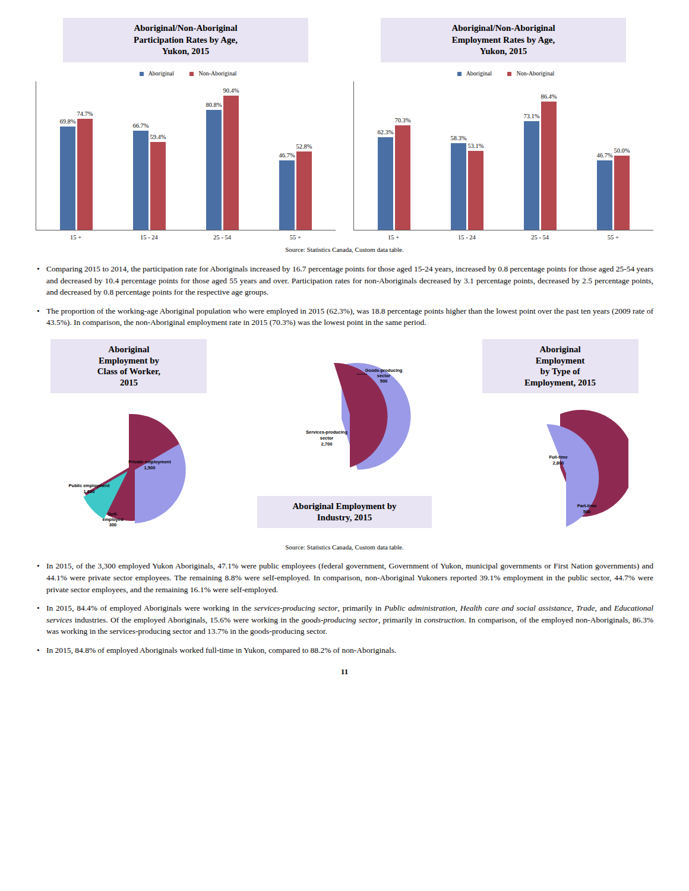Aboriginal/Non-Aboriginal
Participation Rates by Age,
Yukon, 2015
Aboriginal Non-Aboriginal
69.8%
74.7%
66.7%
59.4%
80.8%
90.4%
46.7%
52.8%
15 +15 - 2425 - 5455 +
Aboriginal/Non-Aboriginal
Employment Rates by Age,
Yukon, 2015
Aboriginal Non-Aboriginal
62.3%
70.3%
58.3%
53.1%
73.1%
86.4%
46.7%
50.0%
15 +15 - 2425 - 5455 +
Source: Statistics Canada, Custom data table.
Comparing 2015 to 2014, the participation rate for Aboriginals increased by 16.7 percentage points for those aged 15-24 years, increased by 0.8 percentage points for those aged 25-54 years and decreased by 10.4 percentage points for those aged 55 years and over. Participation rates for non-Aboriginals decreased by 3.1 percentage points, decreased by 2.5 percentage points, and decreased by 0.8 percentage points for the respective age groups.
The proportion of the working-age Aboriginal population who were employed in 2015 (62.3%), was 18.8 percentage points higher than the lowest point over the past ten years (2009 rate of 43.5%). In comparison, the non-Aboriginal employment rate in 2015 (70.3%) was the lowest point in the same period.
Aboriginal
Employment by
Class of Worker,
2015
Private employment 1,500 Public employment 1,600 Self- employed 300
Goods-producing sector 500 Services-producing sector 2,700
Aboriginal Employment by
Industry, 2015
Aboriginal
Employment
by Type of
Employment, 2015
Full-time 2,800 Part-time 500
Source: Statistics Canada, Custom data table.
In 2015, of the 3,300 employed Yukon Aboriginals, 47.1% were public employees (federal government, Government of Yukon, municipal governments or First Nation governments) and 44.1% were private sector employees. The remaining 8.8% were self-employed. In comparison, non-Aboriginal Yukoners reported 39.1% employment in the public sector, 44.7% were private sector employees, and the remaining 16.1% were self-employed.
In 2015, 84.4% of employed Aboriginals were working in the services-producing sector, primarily in Public administration, Health care and social assistance, Trade, and Educational services industries. Of the employed Aboriginals, 15.6% were working in the goods-producing sector, primarily in construction. In comparison, of the employed non-Aboriginals, 86.3% was working in the services-producing sector and 13.7% in the goods-producing sector.
In 2015, 84.8% of employed Aboriginals worked full-time in Yukon, compared to 88.2% of non-Aboriginals.
11